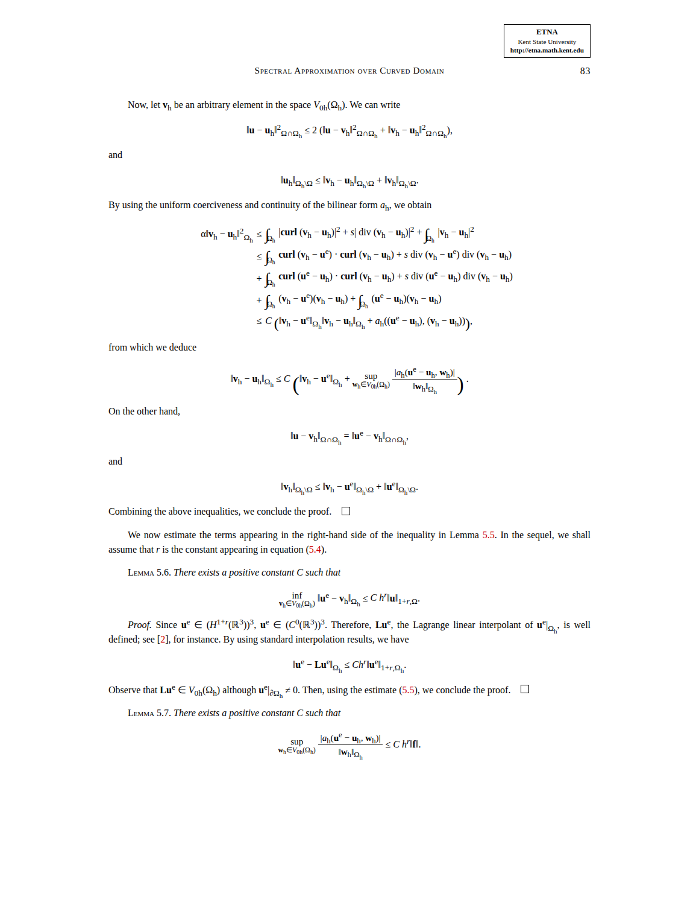ETNA
Kent State University
http://etna.math.kent.edu
Spectral Approximation over Curved Domain 83
Now, let vh be an arbitrary element in the space V0h(Ωh). We can write
‖u − uh‖2Ω∩Ωh ≤ 2 (‖u − vh‖2Ω∩Ωh + ‖vh − uh‖2Ω∩Ωh),
and
‖uh‖Ωh\Ω ≤ ‖vh − uh‖Ωh\Ω + ‖vh‖Ωh\Ω.
By using the uniform coerciveness and continuity of the bilinear form ah, we obtain
| α‖ v h − u h ‖ 2 Ω h | ≤ | ∫ Ω h / curl ( v h − u h )/ 2 + s / div ( v h − u h )/ 2 + ∫ Ω h / v h − u h / 2 |
| | ≤ | ∫ Ω h curl ( v h − u e ) · curl ( v h − u h ) + s div ( v h − u e ) div ( v h − u h ) |
| | + | ∫ Ω h curl ( u e − u h ) · curl ( v h − u h ) + s div ( u e − u h ) div ( v h − u h ) |
| | + | ∫ Ω h ( v h − u e )( v h − u h ) + ∫ Ω h ( u e − u h )( v h − u h ) |
| | ≤ | C ( ‖ v h − u e ‖ Ω h ‖ v h − u h ‖ Ω h + a h (( u e − u h ), ( v h − u h )) ) , |
from which we deduce
‖vh − uh‖Ωh ≤ C (‖vh − ue‖Ωh + sup wh∈V0h(Ωh) |ah(ue − uh, wh)|‖wh‖Ωh) .
On the other hand,
‖u − vh‖Ω∩Ωh = ‖ue − vh‖Ω∩Ωh,
and
‖vh‖Ωh\Ω ≤ ‖vh − ue‖Ωh\Ω + ‖ue‖Ωh\Ω.
Combining the above inequalities, we conclude the proof.
We now estimate the terms appearing in the right-hand side of the inequality in Lemma 5.5. In the sequel, we shall assume that r is the constant appearing in equation (5.4).
Lemma 5.6. There exists a positive constant C such that
inf vh∈V0h(Ωh) ‖ue − vh‖Ωh ≤ C hr‖u‖1+r,Ω.
Proof. Since ue ∈ (H1+r(ℝ3))3, ue ∈ (C0(ℝ3))3. Therefore, Lue, the Lagrange linear interpolant of ue|Ωh, is well defined; see [2], for instance. By using standard interpolation results, we have
‖ue − Lue‖Ωh ≤ Chr‖ue‖1+r,Ωh.
Observe that Lue ∈ V0h(Ωh) although ue|∂Ωh ≠ 0. Then, using the estimate (5.5), we conclude the proof.
Lemma 5.7. There exists a positive constant C such that
sup wh∈V0h(Ωh) |ah(ue − uh, wh)|‖wh‖Ωh ≤ C hr‖f‖.